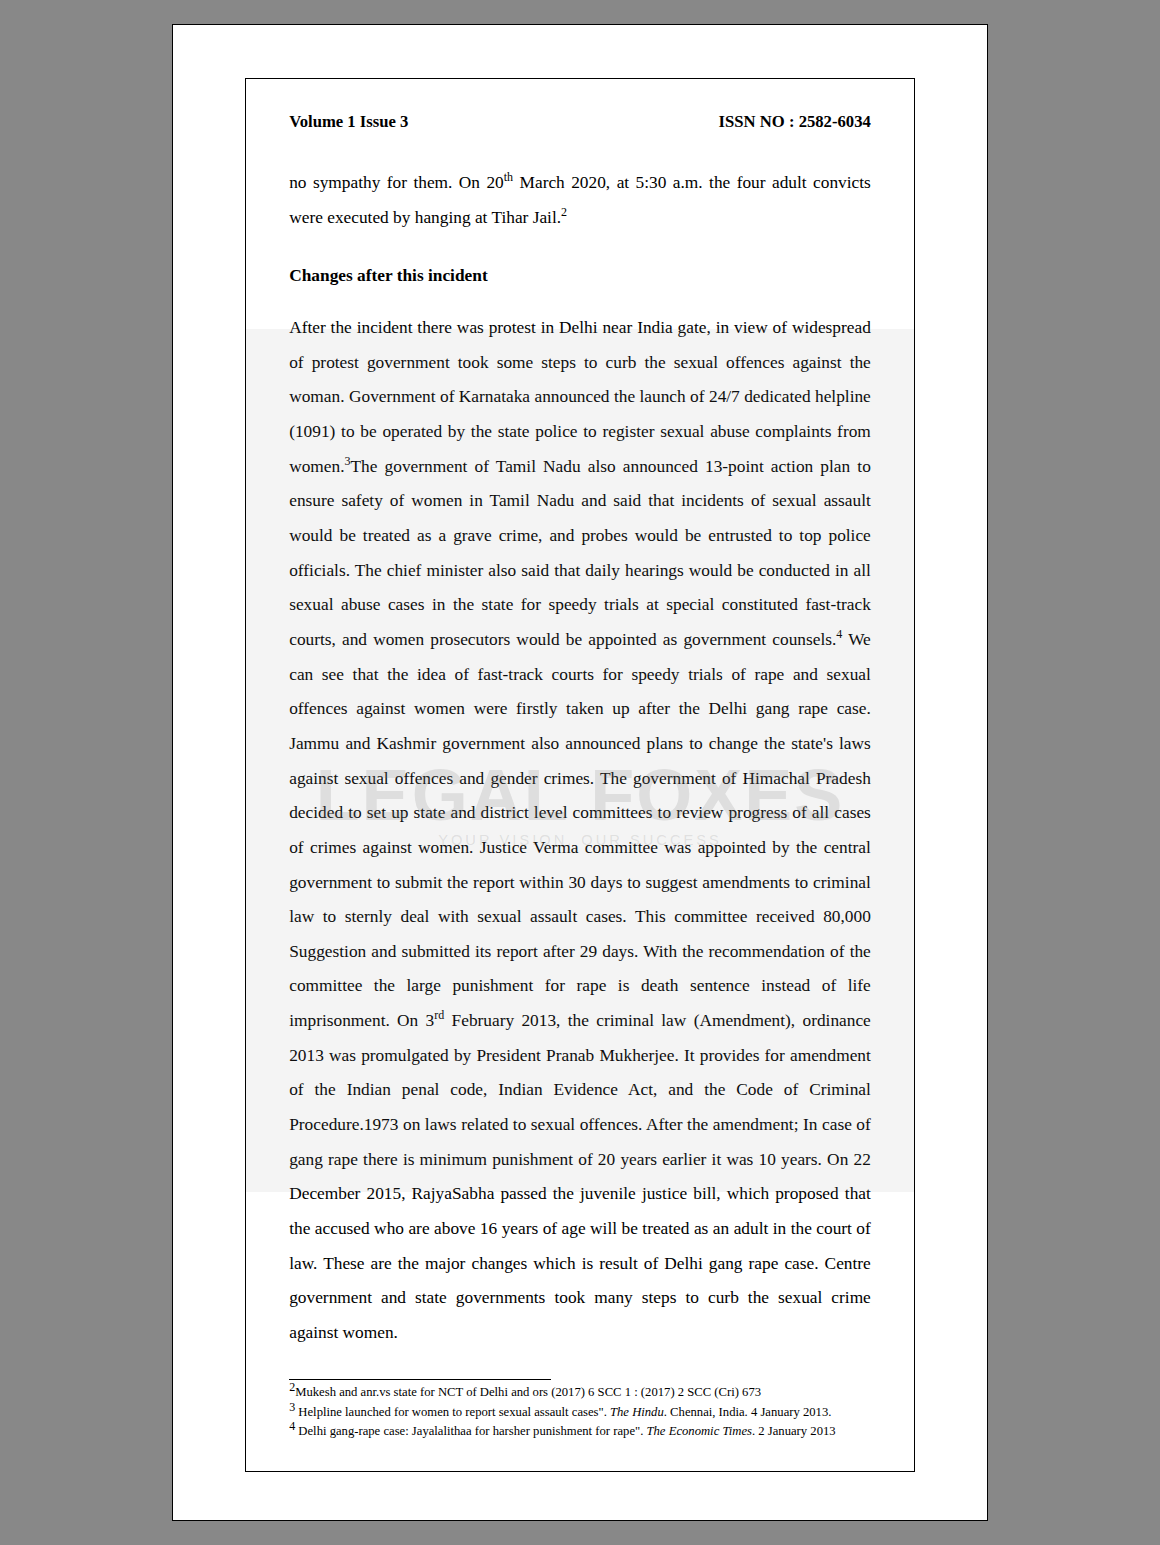LEGAL FOXESYOUR VISION, OUR SUCCESS
Volume 1 Issue 3 ISSN NO : 2582-6034
no sympathy for them. On 20th March 2020, at 5:30 a.m. the four adult convicts were executed by hanging at Tihar Jail.2
Changes after this incident
After the incident there was protest in Delhi near India gate, in view of widespread of protest government took some steps to curb the sexual offences against the woman. Government of Karnataka announced the launch of 24/7 dedicated helpline (1091) to be operated by the state police to register sexual abuse complaints from women.3The government of Tamil Nadu also announced 13-point action plan to ensure safety of women in Tamil Nadu and said that incidents of sexual assault would be treated as a grave crime, and probes would be entrusted to top police officials. The chief minister also said that daily hearings would be conducted in all sexual abuse cases in the state for speedy trials at special constituted fast-track courts, and women prosecutors would be appointed as government counsels.4 We can see that the idea of fast-track courts for speedy trials of rape and sexual offences against women were firstly taken up after the Delhi gang rape case. Jammu and Kashmir government also announced plans to change the state's laws against sexual offences and gender crimes. The government of Himachal Pradesh decided to set up state and district level committees to review progress of all cases of crimes against women. Justice Verma committee was appointed by the central government to submit the report within 30 days to suggest amendments to criminal law to sternly deal with sexual assault cases. This committee received 80,000 Suggestion and submitted its report after 29 days. With the recommendation of the committee the large punishment for rape is death sentence instead of life imprisonment. On 3rd February 2013, the criminal law (Amendment), ordinance 2013 was promulgated by President Pranab Mukherjee. It provides for amendment of the Indian penal code, Indian Evidence Act, and the Code of Criminal Procedure.1973 on laws related to sexual offences. After the amendment; In case of gang rape there is minimum punishment of 20 years earlier it was 10 years. On 22 December 2015, RajyaSabha passed the juvenile justice bill, which proposed that the accused who are above 16 years of age will be treated as an adult in the court of law. These are the major changes which is result of Delhi gang rape case. Centre government and state governments took many steps to curb the sexual crime against women.
2Mukesh and anr.vs state for NCT of Delhi and ors (2017) 6 SCC 1 : (2017) 2 SCC (Cri) 673
3 Helpline launched for women to report sexual assault cases". The Hindu. Chennai, India. 4 January 2013.
4 Delhi gang-rape case: Jayalalithaa for harsher punishment for rape". The Economic Times. 2 January 2013